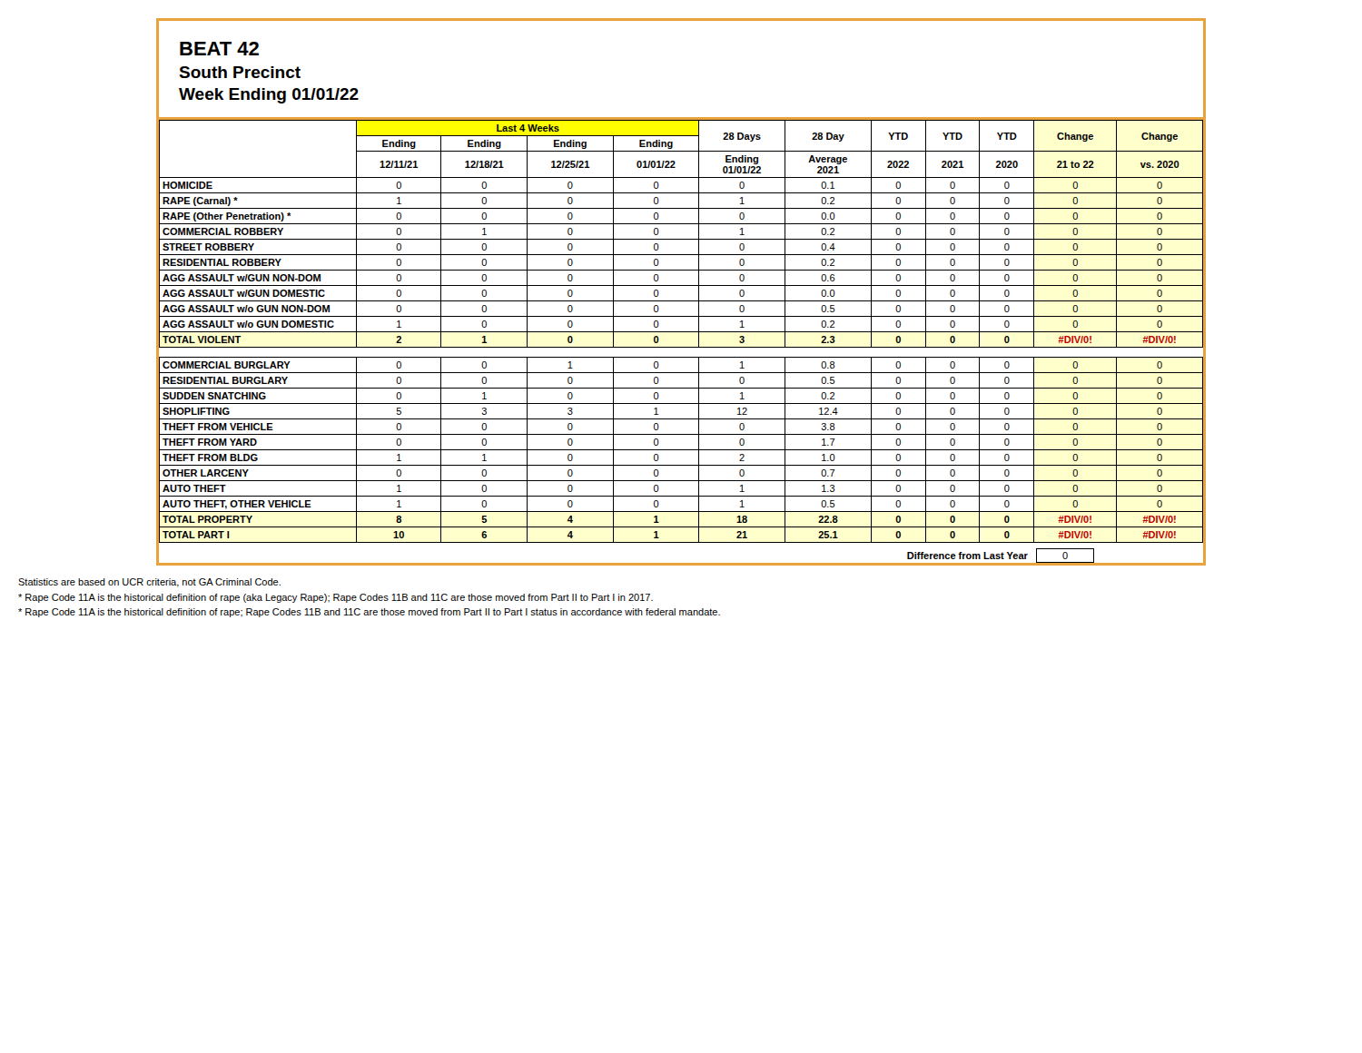BEAT 42
South Precinct
Week Ending 01/01/22
| | Last 4 Weeks | 28 Days | 28 Day | YTD | YTD | YTD | Change | Change |
| --- | --- | --- | --- | --- | --- | --- | --- | --- |
| Ending | Ending | Ending | Ending |
| 12/11/21 | 12/18/21 | 12/25/21 | 01/01/22 | Ending 01/01/22 | Average 2021 | 2022 | 2021 | 2020 | 21 to 22 | vs. 2020 |
| HOMICIDE | 0 | 0 | 0 | 0 | 0 | 0.1 | 0 | 0 | 0 | 0 | 0 |
| RAPE (Carnal) * | 1 | 0 | 0 | 0 | 1 | 0.2 | 0 | 0 | 0 | 0 | 0 |
| RAPE (Other Penetration) * | 0 | 0 | 0 | 0 | 0 | 0.0 | 0 | 0 | 0 | 0 | 0 |
| COMMERCIAL ROBBERY | 0 | 1 | 0 | 0 | 1 | 0.2 | 0 | 0 | 0 | 0 | 0 |
| STREET ROBBERY | 0 | 0 | 0 | 0 | 0 | 0.4 | 0 | 0 | 0 | 0 | 0 |
| RESIDENTIAL ROBBERY | 0 | 0 | 0 | 0 | 0 | 0.2 | 0 | 0 | 0 | 0 | 0 |
| AGG ASSAULT w/GUN NON-DOM | 0 | 0 | 0 | 0 | 0 | 0.6 | 0 | 0 | 0 | 0 | 0 |
| AGG ASSAULT w/GUN DOMESTIC | 0 | 0 | 0 | 0 | 0 | 0.0 | 0 | 0 | 0 | 0 | 0 |
| AGG ASSAULT w/o GUN NON-DOM | 0 | 0 | 0 | 0 | 0 | 0.5 | 0 | 0 | 0 | 0 | 0 |
| AGG ASSAULT w/o GUN DOMESTIC | 1 | 0 | 0 | 0 | 1 | 0.2 | 0 | 0 | 0 | 0 | 0 |
| TOTAL VIOLENT | 2 | 1 | 0 | 0 | 3 | 2.3 | 0 | 0 | 0 | #DIV/0! | #DIV/0! |
| COMMERCIAL BURGLARY | 0 | 0 | 1 | 0 | 1 | 0.8 | 0 | 0 | 0 | 0 | 0 |
| RESIDENTIAL BURGLARY | 0 | 0 | 0 | 0 | 0 | 0.5 | 0 | 0 | 0 | 0 | 0 |
| SUDDEN SNATCHING | 0 | 1 | 0 | 0 | 1 | 0.2 | 0 | 0 | 0 | 0 | 0 |
| SHOPLIFTING | 5 | 3 | 3 | 1 | 12 | 12.4 | 0 | 0 | 0 | 0 | 0 |
| THEFT FROM VEHICLE | 0 | 0 | 0 | 0 | 0 | 3.8 | 0 | 0 | 0 | 0 | 0 |
| THEFT FROM YARD | 0 | 0 | 0 | 0 | 0 | 1.7 | 0 | 0 | 0 | 0 | 0 |
| THEFT FROM BLDG | 1 | 1 | 0 | 0 | 2 | 1.0 | 0 | 0 | 0 | 0 | 0 |
| OTHER LARCENY | 0 | 0 | 0 | 0 | 0 | 0.7 | 0 | 0 | 0 | 0 | 0 |
| AUTO THEFT | 1 | 0 | 0 | 0 | 1 | 1.3 | 0 | 0 | 0 | 0 | 0 |
| AUTO THEFT, OTHER VEHICLE | 1 | 0 | 0 | 0 | 1 | 0.5 | 0 | 0 | 0 | 0 | 0 |
| TOTAL PROPERTY | 8 | 5 | 4 | 1 | 18 | 22.8 | 0 | 0 | 0 | #DIV/0! | #DIV/0! |
| TOTAL PART I | 10 | 6 | 4 | 1 | 21 | 25.1 | 0 | 0 | 0 | #DIV/0! | #DIV/0! |
Difference from Last Year 0
Statistics are based on UCR criteria, not GA Criminal Code.
* Rape Code 11A is the historical definition of rape (aka Legacy Rape); Rape Codes 11B and 11C are those moved from Part II to Part I in 2017.
* Rape Code 11A is the historical definition of rape; Rape Codes 11B and 11C are those moved from Part II to Part I status in accordance with federal mandate.